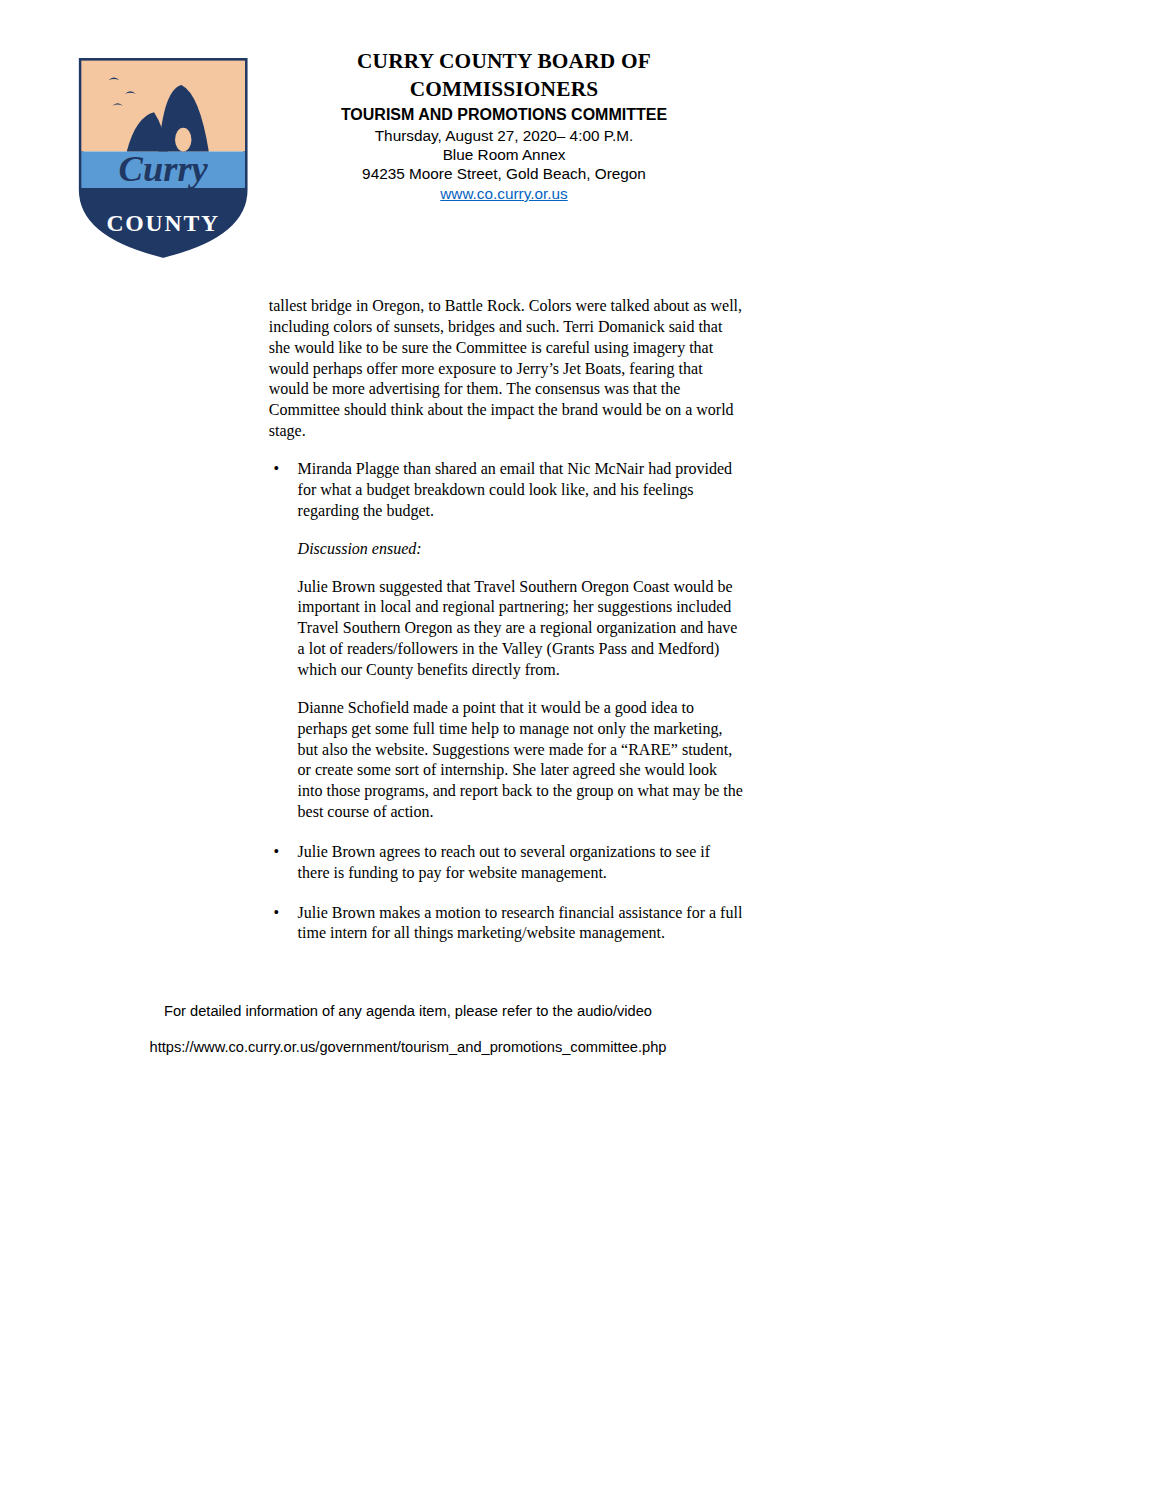Curry COUNTY
CURRY COUNTY BOARD OF COMMISSIONERS
TOURISM AND PROMOTIONS COMMITTEE
Thursday, August 27, 2020– 4:00 P.M.
Blue Room Annex
94235 Moore Street, Gold Beach, Oregon
www.co.curry.or.us
tallest bridge in Oregon, to Battle Rock. Colors were talked about as well, including colors of sunsets, bridges and such. Terri Domanick said that she would like to be sure the Committee is careful using imagery that would perhaps offer more exposure to Jerry’s Jet Boats, fearing that would be more advertising for them. The consensus was that the Committee should think about the impact the brand would be on a world stage.
Miranda Plagge than shared an email that Nic McNair had provided for what a budget breakdown could look like, and his feelings regarding the budget.
Discussion ensued:
Julie Brown suggested that Travel Southern Oregon Coast would be important in local and regional partnering; her suggestions included Travel Southern Oregon as they are a regional organization and have a lot of readers/followers in the Valley (Grants Pass and Medford) which our County benefits directly from.
Dianne Schofield made a point that it would be a good idea to perhaps get some full time help to manage not only the marketing, but also the website. Suggestions were made for a “RARE” student, or create some sort of internship. She later agreed she would look into those programs, and report back to the group on what may be the best course of action.
Julie Brown agrees to reach out to several organizations to see if there is funding to pay for website management.
Julie Brown makes a motion to research financial assistance for a full time intern for all things marketing/website management.
For detailed information of any agenda item, please refer to the audio/video
https://www.co.curry.or.us/government/tourism_and_promotions_committee.php